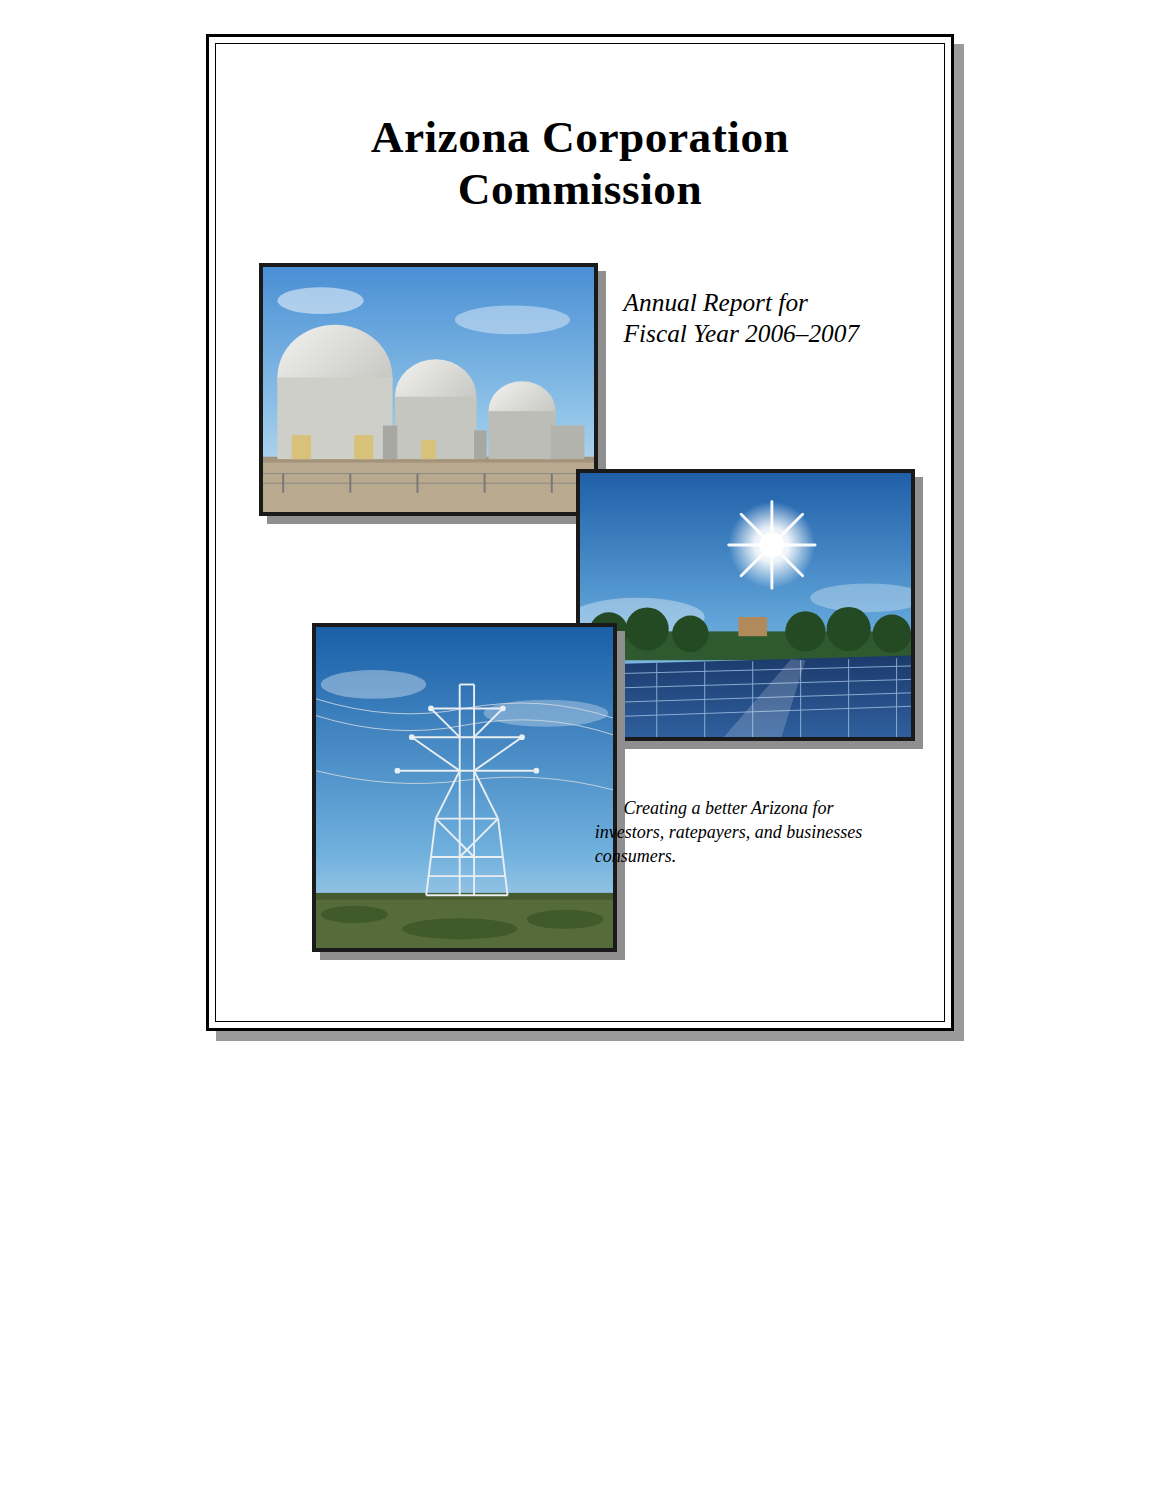Arizona Corporation Commission
Annual Report for
Fiscal Year 2006–2007
Creating a better Arizona for investors, ratepayers, and businesses consumers.